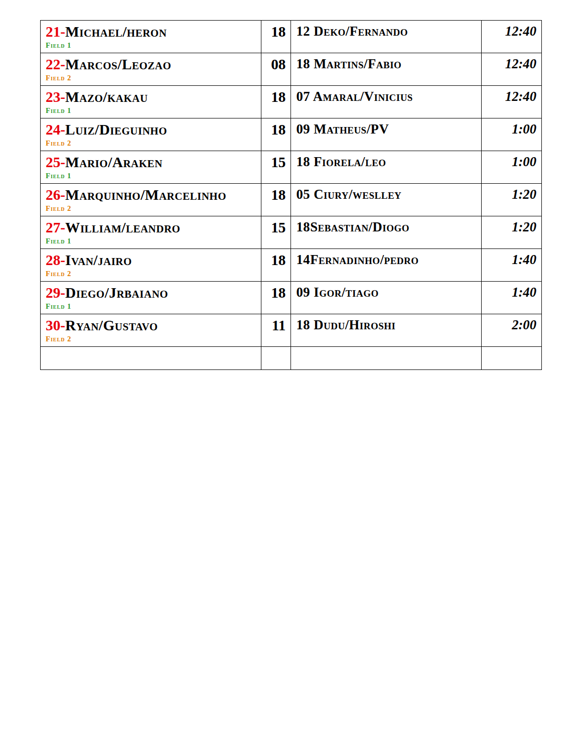| 21- Michael/heron Field 1 | 18 | 12 Deko/Fernando | 12:40 |
| 22- Marcos/Leozao Field 2 | 08 | 18 Martins/Fabio | 12:40 |
| 23- Mazo/kakau Field 1 | 18 | 07 Amaral/Vinicius | 12:40 |
| 24- Luiz/Dieguinho Field 2 | 18 | 09 Matheus/PV | 1:00 |
| 25- Mario/Araken Field 1 | 15 | 18 Fiorela/leo | 1:00 |
| 26- Marquinho/Marcelinho Field 2 | 18 | 05 Ciury/weslley | 1:20 |
| 27- William/leandro Field 1 | 15 | 18Sebastian/Diogo | 1:20 |
| 28- Ivan/jairo Field 2 | 18 | 14Fernadinho/pedro | 1:40 |
| 29- Diego/Jrbaiano Field 1 | 18 | 09 Igor/tiago | 1:40 |
| 30- Ryan/Gustavo Field 2 | 11 | 18 Dudu/Hiroshi | 2:00 |